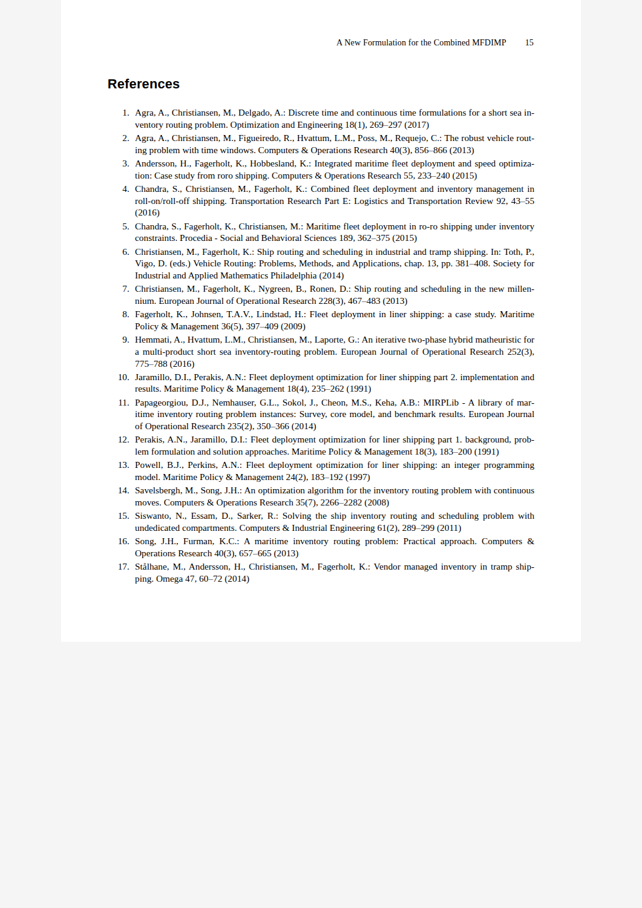A New Formulation for the Combined MFDIMP 15
References
Agra, A., Christiansen, M., Delgado, A.: Discrete time and continuous time formulations for a short sea inventory routing problem. Optimization and Engineering 18(1), 269–297 (2017)
Agra, A., Christiansen, M., Figueiredo, R., Hvattum, L.M., Poss, M., Requejo, C.: The robust vehicle routing problem with time windows. Computers & Operations Research 40(3), 856–866 (2013)
Andersson, H., Fagerholt, K., Hobbesland, K.: Integrated maritime fleet deployment and speed optimization: Case study from roro shipping. Computers & Operations Research 55, 233–240 (2015)
Chandra, S., Christiansen, M., Fagerholt, K.: Combined fleet deployment and inventory management in roll-on/roll-off shipping. Transportation Research Part E: Logistics and Transportation Review 92, 43–55 (2016)
Chandra, S., Fagerholt, K., Christiansen, M.: Maritime fleet deployment in ro-ro shipping under inventory constraints. Procedia - Social and Behavioral Sciences 189, 362–375 (2015)
Christiansen, M., Fagerholt, K.: Ship routing and scheduling in industrial and tramp shipping. In: Toth, P., Vigo, D. (eds.) Vehicle Routing: Problems, Methods, and Applications, chap. 13, pp. 381–408. Society for Industrial and Applied Mathematics Philadelphia (2014)
Christiansen, M., Fagerholt, K., Nygreen, B., Ronen, D.: Ship routing and scheduling in the new millennium. European Journal of Operational Research 228(3), 467–483 (2013)
Fagerholt, K., Johnsen, T.A.V., Lindstad, H.: Fleet deployment in liner shipping: a case study. Maritime Policy & Management 36(5), 397–409 (2009)
Hemmati, A., Hvattum, L.M., Christiansen, M., Laporte, G.: An iterative two-phase hybrid matheuristic for a multi-product short sea inventory-routing problem. European Journal of Operational Research 252(3), 775–788 (2016)
Jaramillo, D.I., Perakis, A.N.: Fleet deployment optimization for liner shipping part 2. implementation and results. Maritime Policy & Management 18(4), 235–262 (1991)
Papageorgiou, D.J., Nemhauser, G.L., Sokol, J., Cheon, M.S., Keha, A.B.: MIRPLib - A library of maritime inventory routing problem instances: Survey, core model, and benchmark results. European Journal of Operational Research 235(2), 350–366 (2014)
Perakis, A.N., Jaramillo, D.I.: Fleet deployment optimization for liner shipping part 1. background, problem formulation and solution approaches. Maritime Policy & Management 18(3), 183–200 (1991)
Powell, B.J., Perkins, A.N.: Fleet deployment optimization for liner shipping: an integer programming model. Maritime Policy & Management 24(2), 183–192 (1997)
Savelsbergh, M., Song, J.H.: An optimization algorithm for the inventory routing problem with continuous moves. Computers & Operations Research 35(7), 2266–2282 (2008)
Siswanto, N., Essam, D., Sarker, R.: Solving the ship inventory routing and scheduling problem with undedicated compartments. Computers & Industrial Engineering 61(2), 289–299 (2011)
Song, J.H., Furman, K.C.: A maritime inventory routing problem: Practical approach. Computers & Operations Research 40(3), 657–665 (2013)
Stålhane, M., Andersson, H., Christiansen, M., Fagerholt, K.: Vendor managed inventory in tramp shipping. Omega 47, 60–72 (2014)